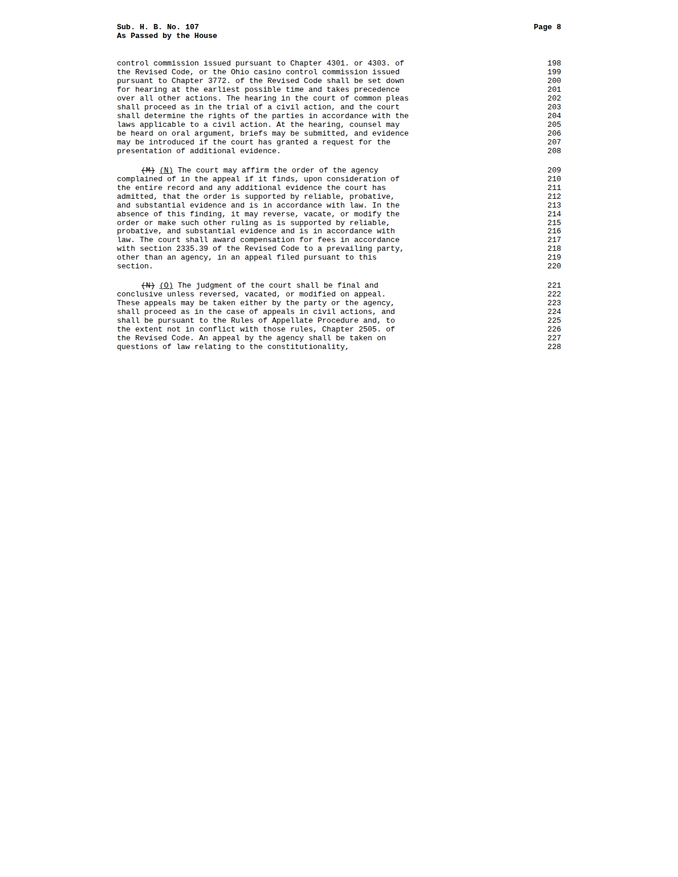Sub. H. B. No. 107 As Passed by the House
Page 8
control commission issued pursuant to Chapter 4301. or 4303. of 198 the Revised Code, or the Ohio casino control commission issued 199 pursuant to Chapter 3772. of the Revised Code shall be set down 200 for hearing at the earliest possible time and takes precedence 201 over all other actions. The hearing in the court of common pleas 202 shall proceed as in the trial of a civil action, and the court 203 shall determine the rights of the parties in accordance with the 204 laws applicable to a civil action. At the hearing, counsel may 205 be heard on oral argument, briefs may be submitted, and evidence 206 may be introduced if the court has granted a request for the 207 presentation of additional evidence. 208
(M) (N) The court may affirm the order of the agency 209 complained of in the appeal if it finds, upon consideration of 210 the entire record and any additional evidence the court has 211 admitted, that the order is supported by reliable, probative, 212 and substantial evidence and is in accordance with law. In the 213 absence of this finding, it may reverse, vacate, or modify the 214 order or make such other ruling as is supported by reliable, 215 probative, and substantial evidence and is in accordance with 216 law. The court shall award compensation for fees in accordance 217 with section 2335.39 of the Revised Code to a prevailing party, 218 other than an agency, in an appeal filed pursuant to this 219 section. 220
(N) (O) The judgment of the court shall be final and 221 conclusive unless reversed, vacated, or modified on appeal. 222 These appeals may be taken either by the party or the agency, 223 shall proceed as in the case of appeals in civil actions, and 224 shall be pursuant to the Rules of Appellate Procedure and, to 225 the extent not in conflict with those rules, Chapter 2505. of 226 the Revised Code. An appeal by the agency shall be taken on 227 questions of law relating to the constitutionality, 228